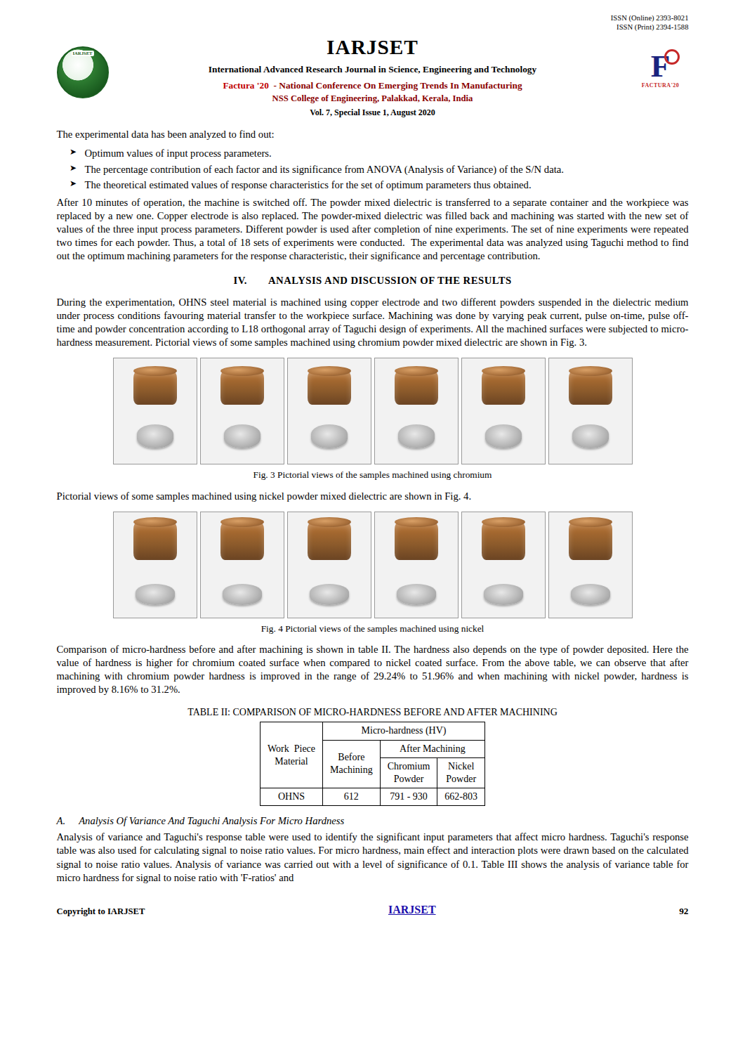ISSN (Online) 2393-8021
ISSN (Print) 2394-1588
F
FACTURA'20
IARJSET
International Advanced Research Journal in Science, Engineering and Technology
Factura '20 - National Conference On Emerging Trends In Manufacturing
NSS College of Engineering, Palakkad, Kerala, India
Vol. 7, Special Issue 1, August 2020
The experimental data has been analyzed to find out:
Optimum values of input process parameters.
The percentage contribution of each factor and its significance from ANOVA (Analysis of Variance) of the S/N data.
The theoretical estimated values of response characteristics for the set of optimum parameters thus obtained.
After 10 minutes of operation, the machine is switched off. The powder mixed dielectric is transferred to a separate container and the workpiece was replaced by a new one. Copper electrode is also replaced. The powder-mixed dielectric was filled back and machining was started with the new set of values of the three input process parameters. Different powder is used after completion of nine experiments. The set of nine experiments were repeated two times for each powder. Thus, a total of 18 sets of experiments were conducted. The experimental data was analyzed using Taguchi method to find out the optimum machining parameters for the response characteristic, their significance and percentage contribution.
IV. ANALYSIS AND DISCUSSION OF THE RESULTS
During the experimentation, OHNS steel material is machined using copper electrode and two different powders suspended in the dielectric medium under process conditions favouring material transfer to the workpiece surface. Machining was done by varying peak current, pulse on-time, pulse off-time and powder concentration according to L18 orthogonal array of Taguchi design of experiments. All the machined surfaces were subjected to micro-hardness measurement. Pictorial views of some samples machined using chromium powder mixed dielectric are shown in Fig. 3.
Fig. 3 Pictorial views of the samples machined using chromium
Pictorial views of some samples machined using nickel powder mixed dielectric are shown in Fig. 4.
Fig. 4 Pictorial views of the samples machined using nickel
Comparison of micro-hardness before and after machining is shown in table II. The hardness also depends on the type of powder deposited. Here the value of hardness is higher for chromium coated surface when compared to nickel coated surface. From the above table, we can observe that after machining with chromium powder hardness is improved in the range of 29.24% to 51.96% and when machining with nickel powder, hardness is improved by 8.16% to 31.2%.
TABLE II: COMPARISON OF MICRO-HARDNESS BEFORE AND AFTER MACHINING
| Work Piece Material | Micro-hardness (HV) |
| Before Machining | After Machining |
| Chromium Powder | Nickel Powder |
| OHNS | 612 | 791 - 930 | 662-803 |
A. Analysis Of Variance And Taguchi Analysis For Micro Hardness
Analysis of variance and Taguchi's response table were used to identify the significant input parameters that affect micro hardness. Taguchi's response table was also used for calculating signal to noise ratio values. For micro hardness, main effect and interaction plots were drawn based on the calculated signal to noise ratio values. Analysis of variance was carried out with a level of significance of 0.1. Table III shows the analysis of variance table for micro hardness for signal to noise ratio with 'F-ratios' and
Copyright to IARJSET
IARJSET
92